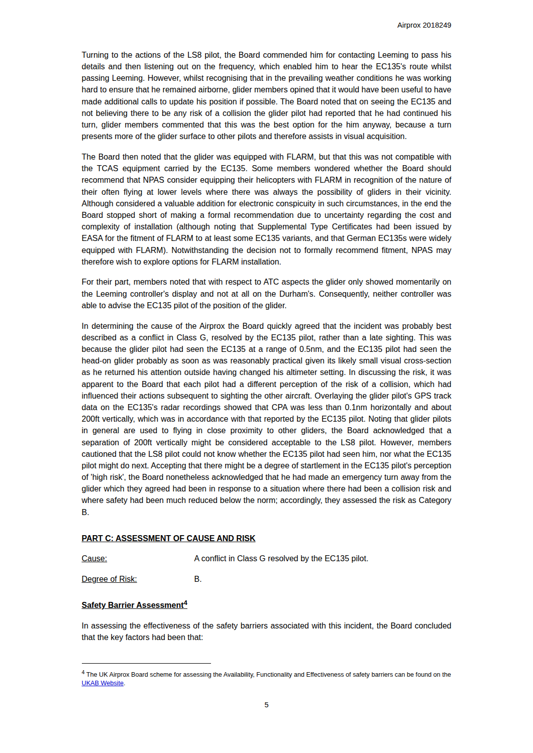Airprox 2018249
Turning to the actions of the LS8 pilot, the Board commended him for contacting Leeming to pass his details and then listening out on the frequency, which enabled him to hear the EC135's route whilst passing Leeming. However, whilst recognising that in the prevailing weather conditions he was working hard to ensure that he remained airborne, glider members opined that it would have been useful to have made additional calls to update his position if possible. The Board noted that on seeing the EC135 and not believing there to be any risk of a collision the glider pilot had reported that he had continued his turn, glider members commented that this was the best option for the him anyway, because a turn presents more of the glider surface to other pilots and therefore assists in visual acquisition.
The Board then noted that the glider was equipped with FLARM, but that this was not compatible with the TCAS equipment carried by the EC135. Some members wondered whether the Board should recommend that NPAS consider equipping their helicopters with FLARM in recognition of the nature of their often flying at lower levels where there was always the possibility of gliders in their vicinity. Although considered a valuable addition for electronic conspicuity in such circumstances, in the end the Board stopped short of making a formal recommendation due to uncertainty regarding the cost and complexity of installation (although noting that Supplemental Type Certificates had been issued by EASA for the fitment of FLARM to at least some EC135 variants, and that German EC135s were widely equipped with FLARM). Notwithstanding the decision not to formally recommend fitment, NPAS may therefore wish to explore options for FLARM installation.
For their part, members noted that with respect to ATC aspects the glider only showed momentarily on the Leeming controller's display and not at all on the Durham's. Consequently, neither controller was able to advise the EC135 pilot of the position of the glider.
In determining the cause of the Airprox the Board quickly agreed that the incident was probably best described as a conflict in Class G, resolved by the EC135 pilot, rather than a late sighting. This was because the glider pilot had seen the EC135 at a range of 0.5nm, and the EC135 pilot had seen the head-on glider probably as soon as was reasonably practical given its likely small visual cross-section as he returned his attention outside having changed his altimeter setting. In discussing the risk, it was apparent to the Board that each pilot had a different perception of the risk of a collision, which had influenced their actions subsequent to sighting the other aircraft. Overlaying the glider pilot's GPS track data on the EC135's radar recordings showed that CPA was less than 0.1nm horizontally and about 200ft vertically, which was in accordance with that reported by the EC135 pilot. Noting that glider pilots in general are used to flying in close proximity to other gliders, the Board acknowledged that a separation of 200ft vertically might be considered acceptable to the LS8 pilot. However, members cautioned that the LS8 pilot could not know whether the EC135 pilot had seen him, nor what the EC135 pilot might do next. Accepting that there might be a degree of startlement in the EC135 pilot's perception of 'high risk', the Board nonetheless acknowledged that he had made an emergency turn away from the glider which they agreed had been in response to a situation where there had been a collision risk and where safety had been much reduced below the norm; accordingly, they assessed the risk as Category B.
PART C: ASSESSMENT OF CAUSE AND RISK
Cause:
A conflict in Class G resolved by the EC135 pilot.
Degree of Risk:
B.
Safety Barrier Assessment4
In assessing the effectiveness of the safety barriers associated with this incident, the Board concluded that the key factors had been that:
4 The UK Airprox Board scheme for assessing the Availability, Functionality and Effectiveness of safety barriers can be found on the UKAB Website.
5